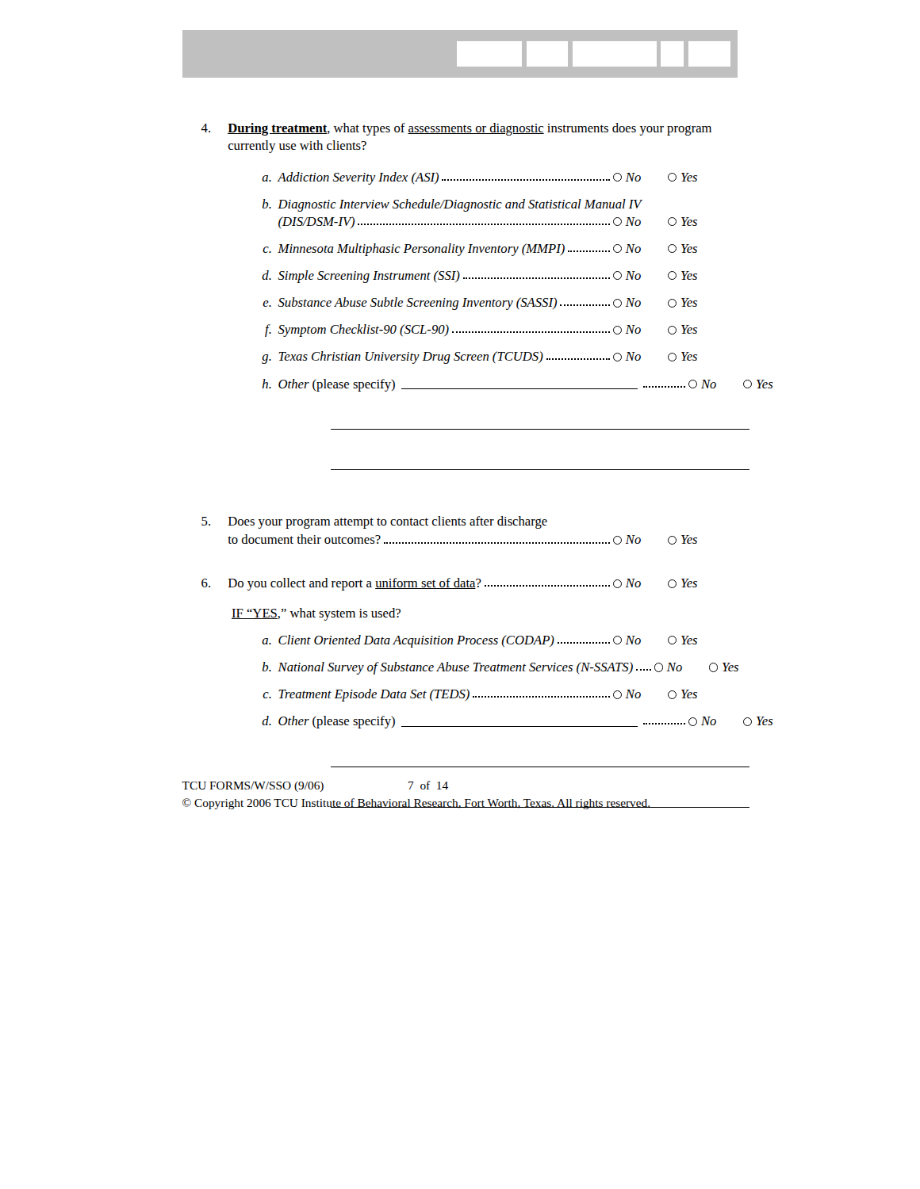4. During treatment, what types of assessments or diagnostic instruments does your program currently use with clients?
a. Addiction Severity Index (ASI) No Yes
b. Diagnostic Interview Schedule/Diagnostic and Statistical Manual IV (DIS/DSM-IV) No Yes
c. Minnesota Multiphasic Personality Inventory (MMPI) No Yes
d. Simple Screening Instrument (SSI) No Yes
e. Substance Abuse Subtle Screening Inventory (SASSI) No Yes
f. Symptom Checklist-90 (SCL-90) No Yes
g. Texas Christian University Drug Screen (TCUDS) No Yes
h. Other (please specify) No Yes
5. Does your program attempt to contact clients after discharge to document their outcomes? No Yes
6. Do you collect and report a uniform set of data? No Yes
IF “YES,” what system is used?
a. Client Oriented Data Acquisition Process (CODAP) No Yes
b. National Survey of Substance Abuse Treatment Services (N-SSATS) No Yes
c. Treatment Episode Data Set (TEDS) No Yes
d. Other (please specify) No Yes
TCU FORMS/W/SSO (9/06) 7 of 14
© Copyright 2006 TCU Institute of Behavioral Research, Fort Worth, Texas. All rights reserved.